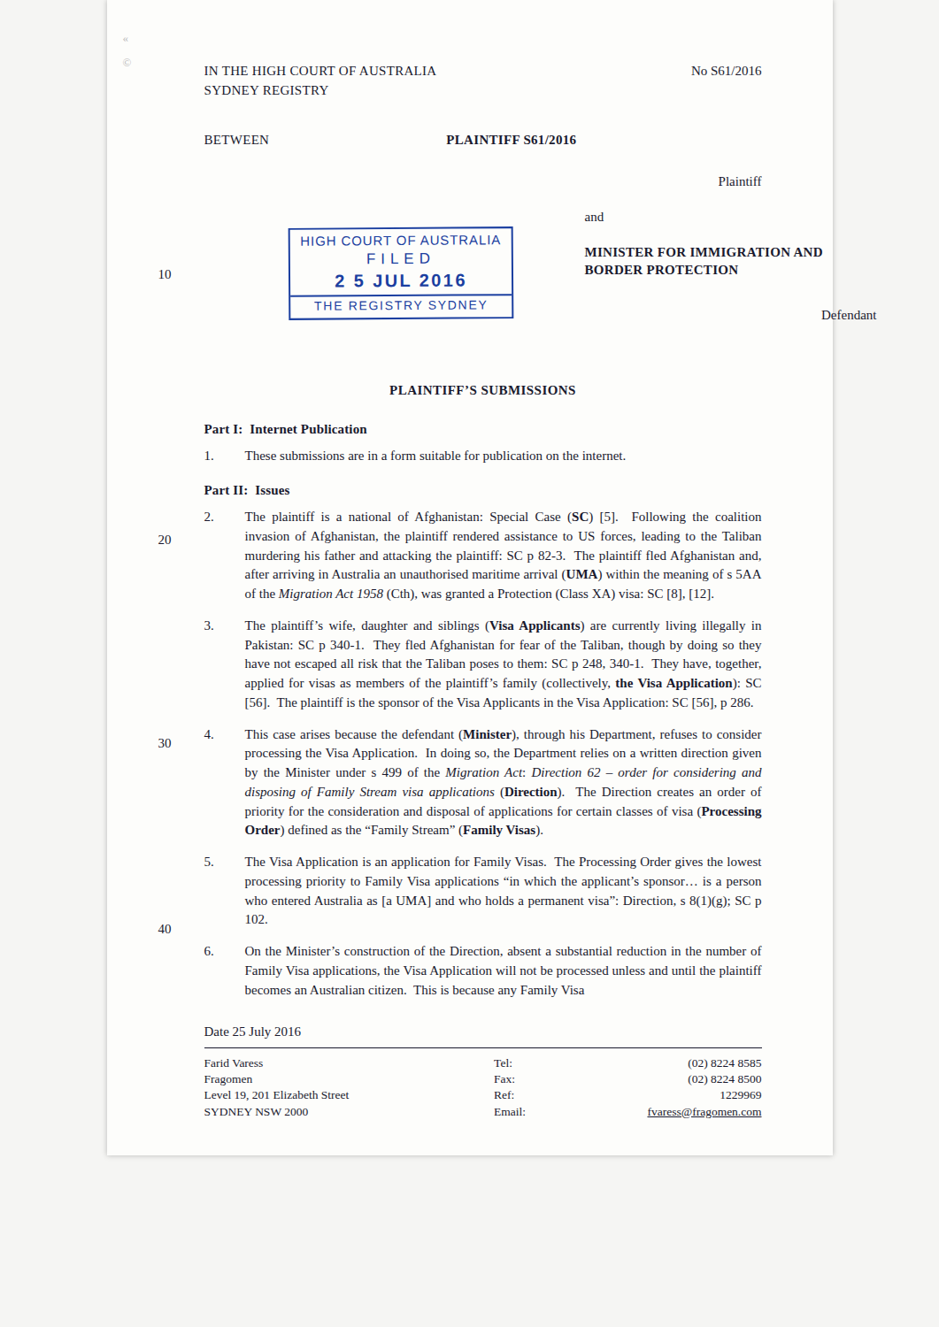« © 10 20 30 40
IN THE HIGH COURT OF AUSTRALIA
SYDNEY REGISTRY
No S61/2016
BETWEEN
PLAINTIFF S61/2016
Plaintiff
and
HIGH COURT OF AUSTRALIA
FILED
2 5 JUL 2016
THE REGISTRY SYDNEY
MINISTER FOR IMMIGRATION AND
BORDER PROTECTION
Defendant
PLAINTIFF’S SUBMISSIONS
Part I: Internet Publication
1. These submissions are in a form suitable for publication on the internet.
Part II: Issues
2. The plaintiff is a national of Afghanistan: Special Case (SC) [5]. Following the coalition invasion of Afghanistan, the plaintiff rendered assistance to US forces, leading to the Taliban murdering his father and attacking the plaintiff: SC p 82-3. The plaintiff fled Afghanistan and, after arriving in Australia an unauthorised maritime arrival (UMA) within the meaning of s 5AA of the Migration Act 1958 (Cth), was granted a Protection (Class XA) visa: SC [8], [12].
3. The plaintiff’s wife, daughter and siblings (Visa Applicants) are currently living illegally in Pakistan: SC p 340-1. They fled Afghanistan for fear of the Taliban, though by doing so they have not escaped all risk that the Taliban poses to them: SC p 248, 340-1. They have, together, applied for visas as members of the plaintiff’s family (collectively, the Visa Application): SC [56]. The plaintiff is the sponsor of the Visa Applicants in the Visa Application: SC [56], p 286.
4. This case arises because the defendant (Minister), through his Department, refuses to consider processing the Visa Application. In doing so, the Department relies on a written direction given by the Minister under s 499 of the Migration Act: Direction 62 – order for considering and disposing of Family Stream visa applications (Direction). The Direction creates an order of priority for the consideration and disposal of applications for certain classes of visa (Processing Order) defined as the “Family Stream” (Family Visas).
5. The Visa Application is an application for Family Visas. The Processing Order gives the lowest processing priority to Family Visa applications “in which the applicant’s sponsor… is a person who entered Australia as [a UMA] and who holds a permanent visa”: Direction, s 8(1)(g); SC p 102.
6. On the Minister’s construction of the Direction, absent a substantial reduction in the number of Family Visa applications, the Visa Application will not be processed unless and until the plaintiff becomes an Australian citizen. This is because any Family Visa
Date 25 July 2016
| Farid Varess | Tel: | (02) 8224 8585 |
| Fragomen | Fax: | (02) 8224 8500 |
| Level 19, 201 Elizabeth Street | Ref: | 1229969 |
| SYDNEY NSW 2000 | Email: | fvaress@fragomen.com |